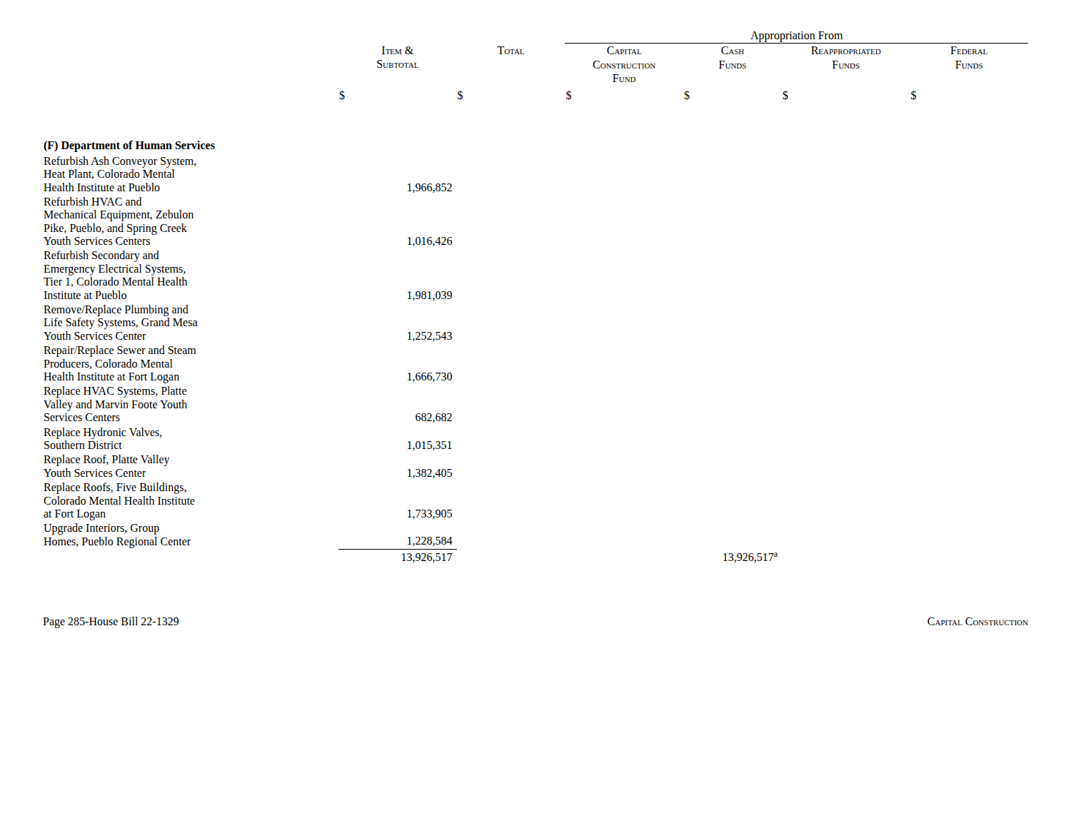| | | | Appropriation From |
| | Item & Subtotal | Total | Capital Construction Fund | Cash Funds | Reappropriated Funds | Federal Funds |
| | $ | $ | $ | $ | $ | $ |
| (F) Department of Human Services | | | | | | |
| Refurbish Ash Conveyor System, Heat Plant, Colorado Mental Health Institute at Pueblo | 1,966,852 | | | | | |
| Refurbish HVAC and Mechanical Equipment, Zebulon Pike, Pueblo, and Spring Creek Youth Services Centers | 1,016,426 | | | | | |
| Refurbish Secondary and Emergency Electrical Systems, Tier 1, Colorado Mental Health Institute at Pueblo | 1,981,039 | | | | | |
| Remove/Replace Plumbing and Life Safety Systems, Grand Mesa Youth Services Center | 1,252,543 | | | | | |
| Repair/Replace Sewer and Steam Producers, Colorado Mental Health Institute at Fort Logan | 1,666,730 | | | | | |
| Replace HVAC Systems, Platte Valley and Marvin Foote Youth Services Centers | 682,682 | | | | | |
| Replace Hydronic Valves, Southern District | 1,015,351 | | | | | |
| Replace Roof, Platte Valley Youth Services Center | 1,382,405 | | | | | |
| Replace Roofs, Five Buildings, Colorado Mental Health Institute at Fort Logan | 1,733,905 | | | | | |
| Upgrade Interiors, Group Homes, Pueblo Regional Center | 1,228,584 | | | | | |
| | 13,926,517 | | | 13,926,517 a | | |
Page 285-House Bill 22-1329
Capital Construction